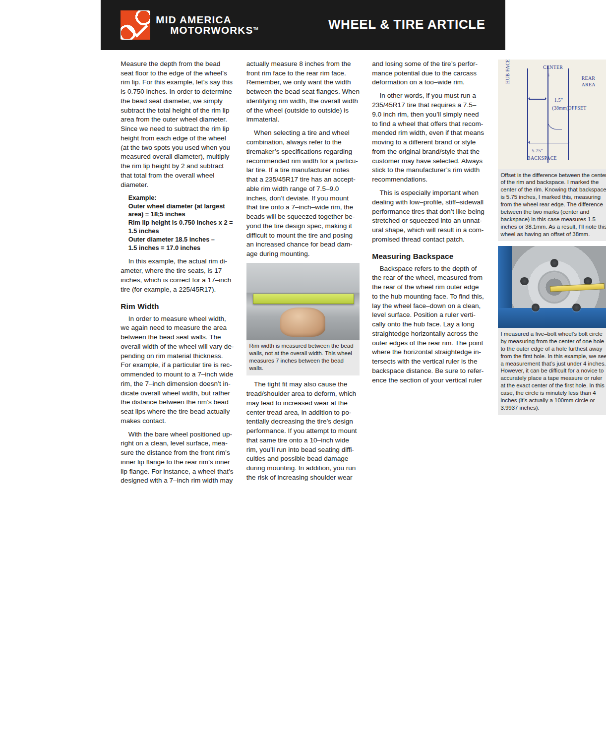MID AMERICA
MOTORWORKSTM
Wheel & Tire Article
Measure the depth from the bead seat floor to the edge of the wheel’s rim lip. For this example, let’s say this is 0.750 inches. In order to determine the bead seat diameter, we simply subtract the total height of the rim lip area from the outer wheel diameter. Since we need to subtract the rim lip height from each edge of the wheel (at the two spots you used when you measured overall diameter), multiply the rim lip height by 2 and subtract that total from the overall wheel diameter.
Example:
Outer wheel diameter (at largest area) = 18;5 inches
Rim lip height is 0.750 inches x 2 = 1.5 inches
Outer diameter 18.5 inches –
1.5 inches = 17.0 inches
In this example, the actual rim diameter, where the tire seats, is 17 inches, which is correct for a 17–inch tire (for example, a 225/45R17).
Rim Width
In order to measure wheel width, we again need to measure the area between the bead seat walls. The overall width of the wheel will vary depending on rim material thickness. For example, if a particular tire is recommended to mount to a 7–inch wide rim, the 7–inch dimension doesn’t indicate overall wheel width, but rather the distance between the rim’s bead seat lips where the tire bead actually makes contact.
With the bare wheel positioned upright on a clean, level surface, measure the distance from the front rim’s inner lip flange to the rear rim’s inner lip flange. For instance, a wheel that’s designed with a 7–inch rim width may actually measure 8 inches from the front rim face to the rear rim face. Remember, we only want the width between the bead seat flanges. When identifying rim width, the overall width of the wheel (outside to outside) is immaterial.
When selecting a tire and wheel combination, always refer to the tiremaker’s specifications regarding recommended rim width for a particular tire. If a tire manufacturer notes that a 235/45R17 tire has an acceptable rim width range of 7.5–9.0 inches, don’t deviate. If you mount that tire onto a 7–inch–wide rim, the beads will be squeezed together beyond the tire design spec, making it difficult to mount the tire and posing an increased chance for bead damage during mounting.
Rim width is measured between the bead walls, not at the overall width. This wheel measures 7 inches between the bead walls.
The tight fit may also cause the tread/shoulder area to deform, which may lead to increased wear at the center tread area, in addition to potentially decreasing the tire’s design performance. If you attempt to mount that same tire onto a 10–inch wide rim, you’ll run into bead seating difficulties and possible bead damage during mounting. In addition, you run the risk of increasing shoulder wear and losing some of the tire’s performance potential due to the carcass deformation on a too–wide rim.
In other words, if you must run a 235/45R17 tire that requires a 7.5–9.0 inch rim, then you’ll simply need to find a wheel that offers that recommended rim width, even if that means moving to a different brand or style from the original brand/style that the customer may have selected. Always stick to the manufacturer’s rim width recommendations.
This is especially important when dealing with low–profile, stiff–sidewall performance tires that don’t like being stretched or squeezed into an unnatural shape, which will result in a compromised thread contact patch.
Measuring Backspace
Backspace refers to the depth of the rear of the wheel, measured from the rear of the wheel rim outer edge to the hub mounting face. To find this, lay the wheel face–down on a clean, level surface. Position a ruler vertically onto the hub face. Lay a long straightedge horizontally across the outer edges of the rear rim. The point where the horizontal straightedge intersects with the vertical ruler is the backspace distance. Be sure to reference the section of your vertical ruler
CENTER ↓ REAR AREA HUB FACE 1.5" (38mm) OFFSET 5.75" BACKSPACE
Offset is the difference between the center of the rim and backspace. I marked the center of the rim. Knowing that backspace is 5.75 inches, I marked this, measuring from the wheel rear edge. The difference between the two marks (center and backspace) in this case measures 1.5 inches or 38.1mm. As a result, I’ll note this wheel as having an offset of 38mm.
I measured a five–bolt wheel’s bolt circle by measuring from the center of one hole to the outer edge of a hole furthest away from the first hole. In this example, we see a measurement that’s just under 4 inches. However, it can be difficult for a novice to accurately place a tape measure or ruler at the exact center of the first hole. In this case, the circle is minutely less than 4 inches (it’s actually a 100mm circle or 3.9937 inches).